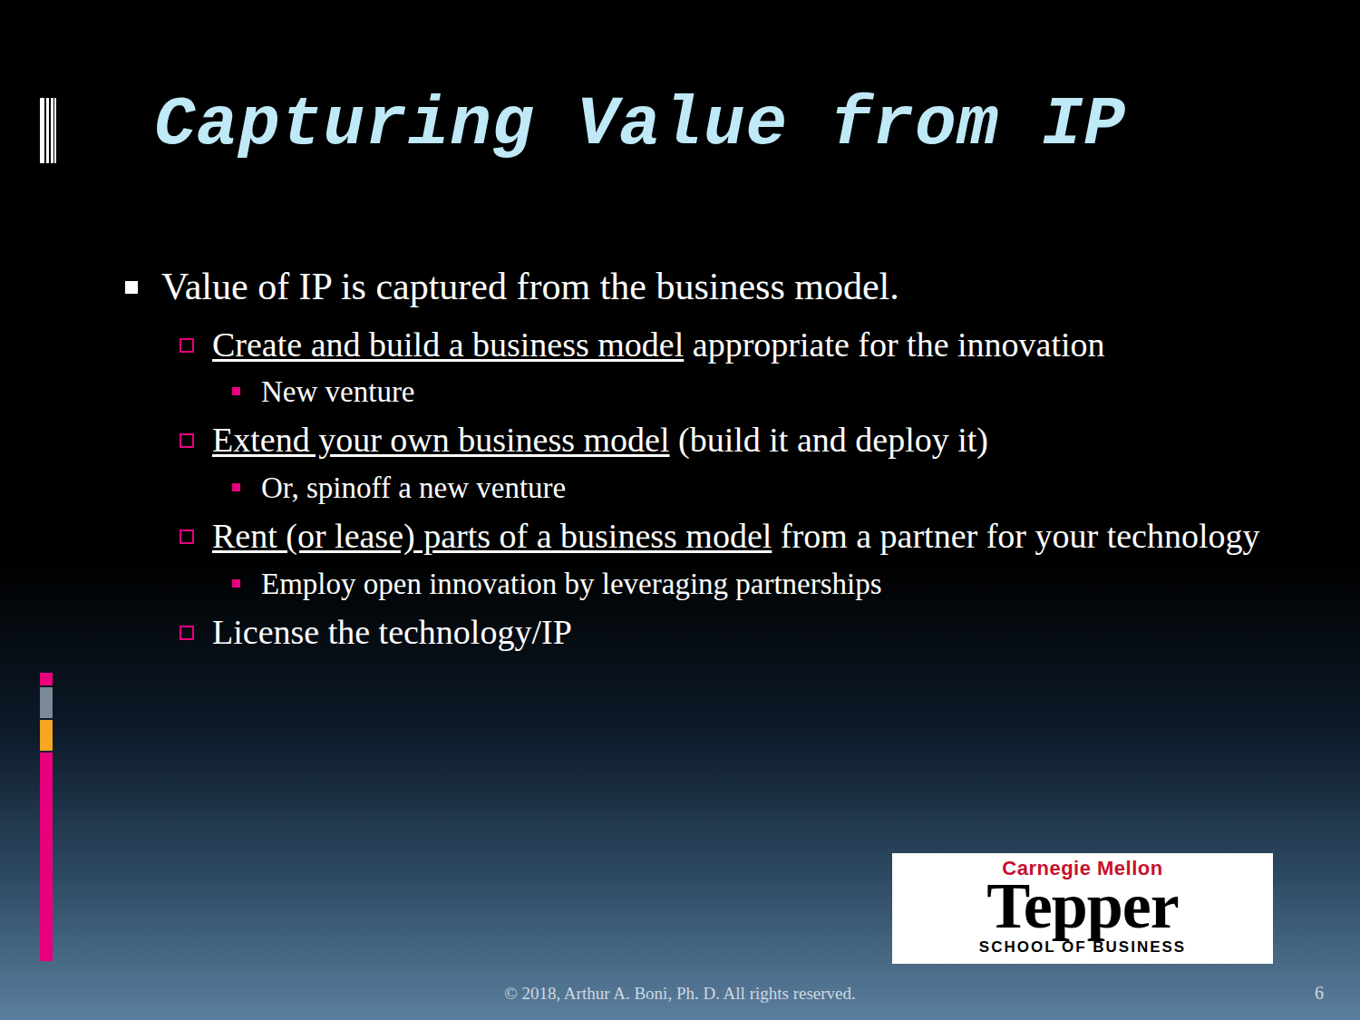Capturing Value from IP
Value of IP is captured from the business model.
Create and build a business model appropriate for the innovation
New venture
Extend your own business model (build it and deploy it)
Or, spinoff a new venture
Rent (or lease) parts of a business model from a partner for your technology
Employ open innovation by leveraging partnerships
License the technology/IP
Carnegie Mellon
Tepper
SCHOOL OF BUSINESS
© 2018, Arthur A. Boni, Ph. D. All rights reserved.
6